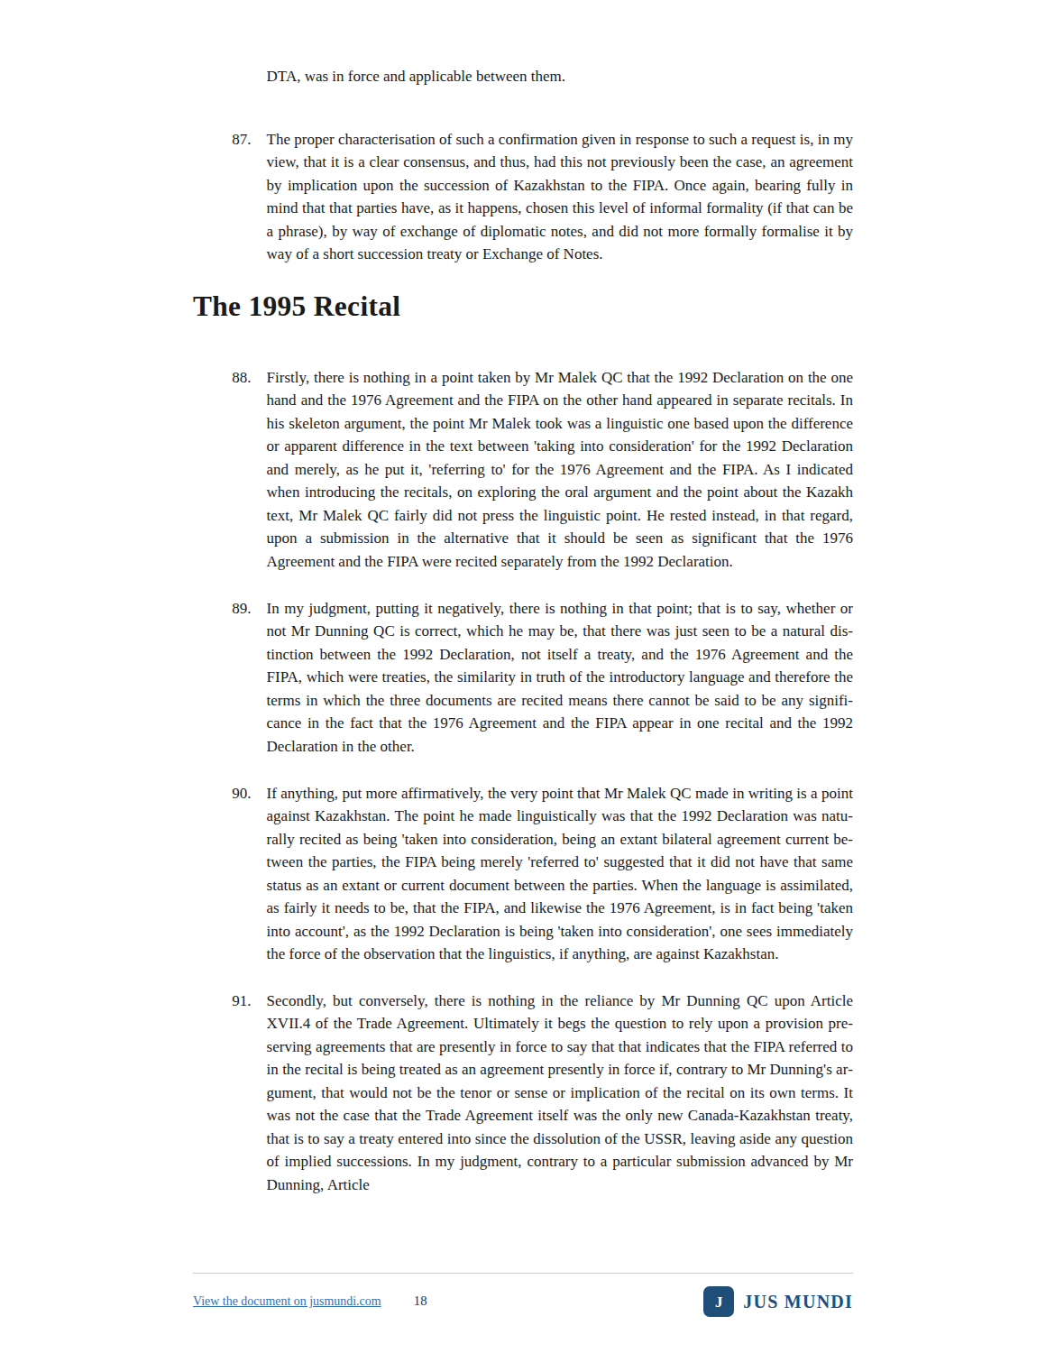DTA, was in force and applicable between them.
87. The proper characterisation of such a confirmation given in response to such a request is, in my view, that it is a clear consensus, and thus, had this not previously been the case, an agreement by implication upon the succession of Kazakhstan to the FIPA. Once again, bearing fully in mind that that parties have, as it happens, chosen this level of informal formality (if that can be a phrase), by way of exchange of diplomatic notes, and did not more formally formalise it by way of a short succession treaty or Exchange of Notes.
The 1995 Recital
88. Firstly, there is nothing in a point taken by Mr Malek QC that the 1992 Declaration on the one hand and the 1976 Agreement and the FIPA on the other hand appeared in separate recitals. In his skeleton argument, the point Mr Malek took was a linguistic one based upon the difference or apparent difference in the text between 'taking into consideration' for the 1992 Declaration and merely, as he put it, 'referring to' for the 1976 Agreement and the FIPA. As I indicated when introducing the recitals, on exploring the oral argument and the point about the Kazakh text, Mr Malek QC fairly did not press the linguistic point. He rested instead, in that regard, upon a submission in the alternative that it should be seen as significant that the 1976 Agreement and the FIPA were recited separately from the 1992 Declaration.
89. In my judgment, putting it negatively, there is nothing in that point; that is to say, whether or not Mr Dunning QC is correct, which he may be, that there was just seen to be a natural distinction between the 1992 Declaration, not itself a treaty, and the 1976 Agreement and the FIPA, which were treaties, the similarity in truth of the introductory language and therefore the terms in which the three documents are recited means there cannot be said to be any significance in the fact that the 1976 Agreement and the FIPA appear in one recital and the 1992 Declaration in the other.
90. If anything, put more affirmatively, the very point that Mr Malek QC made in writing is a point against Kazakhstan. The point he made linguistically was that the 1992 Declaration was naturally recited as being 'taken into consideration, being an extant bilateral agreement current between the parties, the FIPA being merely 'referred to' suggested that it did not have that same status as an extant or current document between the parties. When the language is assimilated, as fairly it needs to be, that the FIPA, and likewise the 1976 Agreement, is in fact being 'taken into account', as the 1992 Declaration is being 'taken into consideration', one sees immediately the force of the observation that the linguistics, if anything, are against Kazakhstan.
91. Secondly, but conversely, there is nothing in the reliance by Mr Dunning QC upon Article XVII.4 of the Trade Agreement. Ultimately it begs the question to rely upon a provision preserving agreements that are presently in force to say that that indicates that the FIPA referred to in the recital is being treated as an agreement presently in force if, contrary to Mr Dunning's argument, that would not be the tenor or sense or implication of the recital on its own terms. It was not the case that the Trade Agreement itself was the only new Canada-Kazakhstan treaty, that is to say a treaty entered into since the dissolution of the USSR, leaving aside any question of implied successions. In my judgment, contrary to a particular submission advanced by Mr Dunning, Article
View the document on jusmundi.com 18
J JUS MUNDI